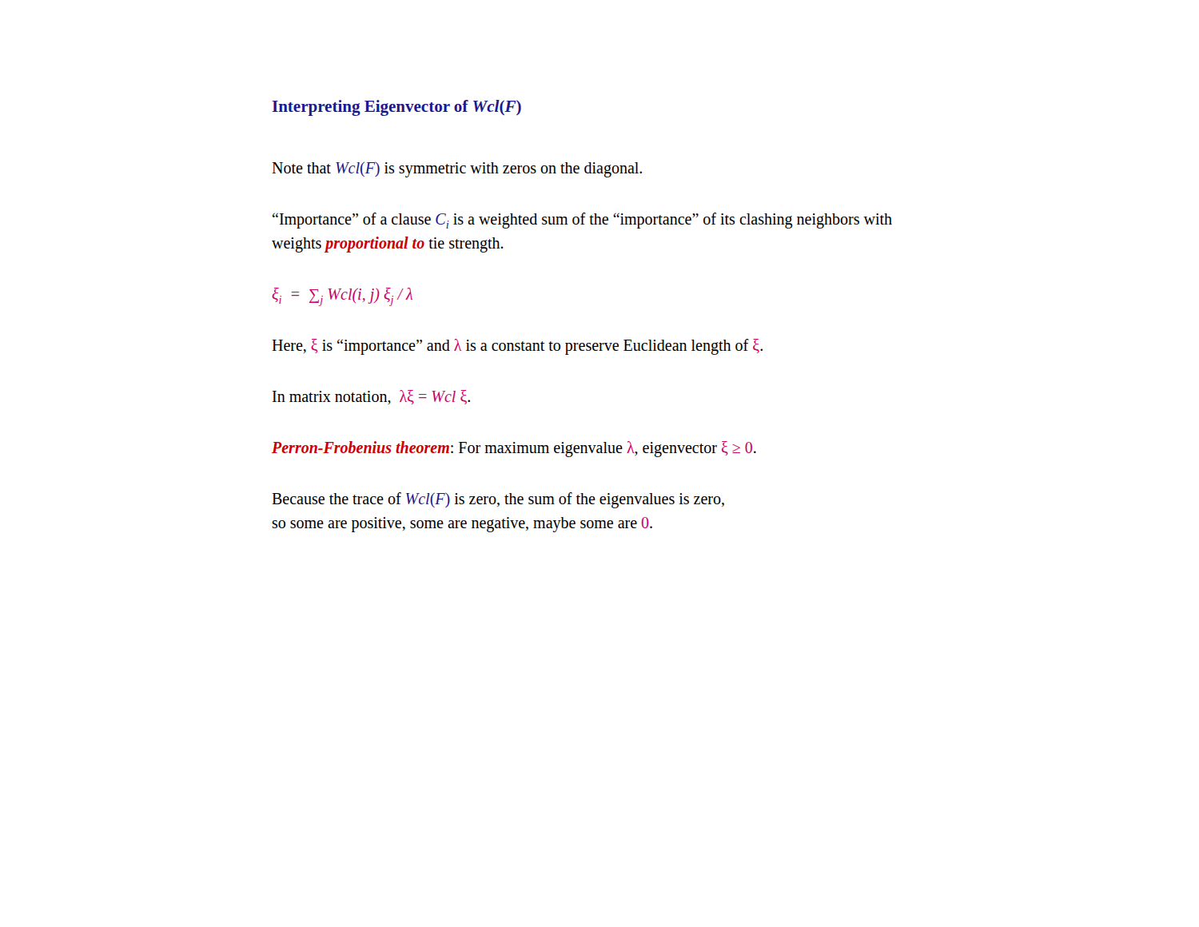Interpreting Eigenvector of Wcl(F)
Note that Wcl(F) is symmetric with zeros on the diagonal.
“Importance” of a clause Ci is a weighted sum of the “importance” of its clashing neighbors with weights proportional to tie strength.
ξi = ∑j Wcl(i, j) ξj / λ
Here, ξ is “importance” and λ is a constant to preserve Euclidean length of ξ.
In matrix notation, λξ = Wcl ξ.
Perron-Frobenius theorem: For maximum eigenvalue λ, eigenvector ξ ≥ 0.
Because the trace of Wcl(F) is zero, the sum of the eigenvalues is zero,
so some are positive, some are negative, maybe some are 0.